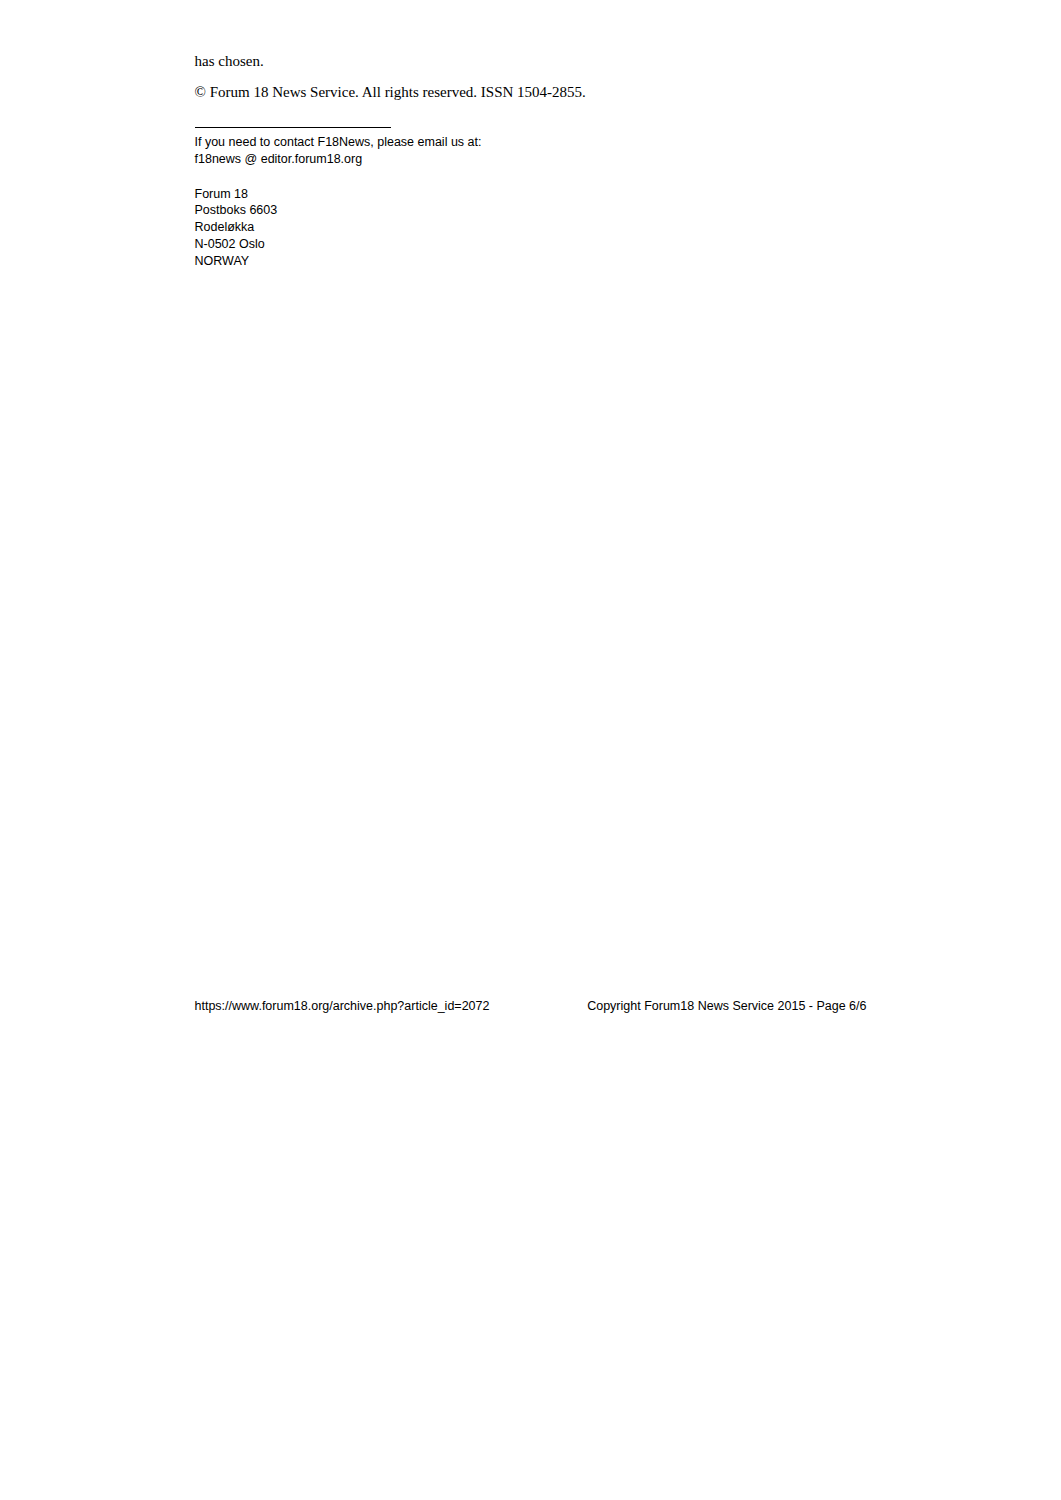has chosen.
© Forum 18 News Service. All rights reserved. ISSN 1504-2855.
If you need to contact F18News, please email us at:
f18news @ editor.forum18.org
Forum 18
Postboks 6603
Rodeløkka
N-0502 Oslo
NORWAY
https://www.forum18.org/archive.php?article_id=2072
Copyright Forum18 News Service 2015 - Page 6/6